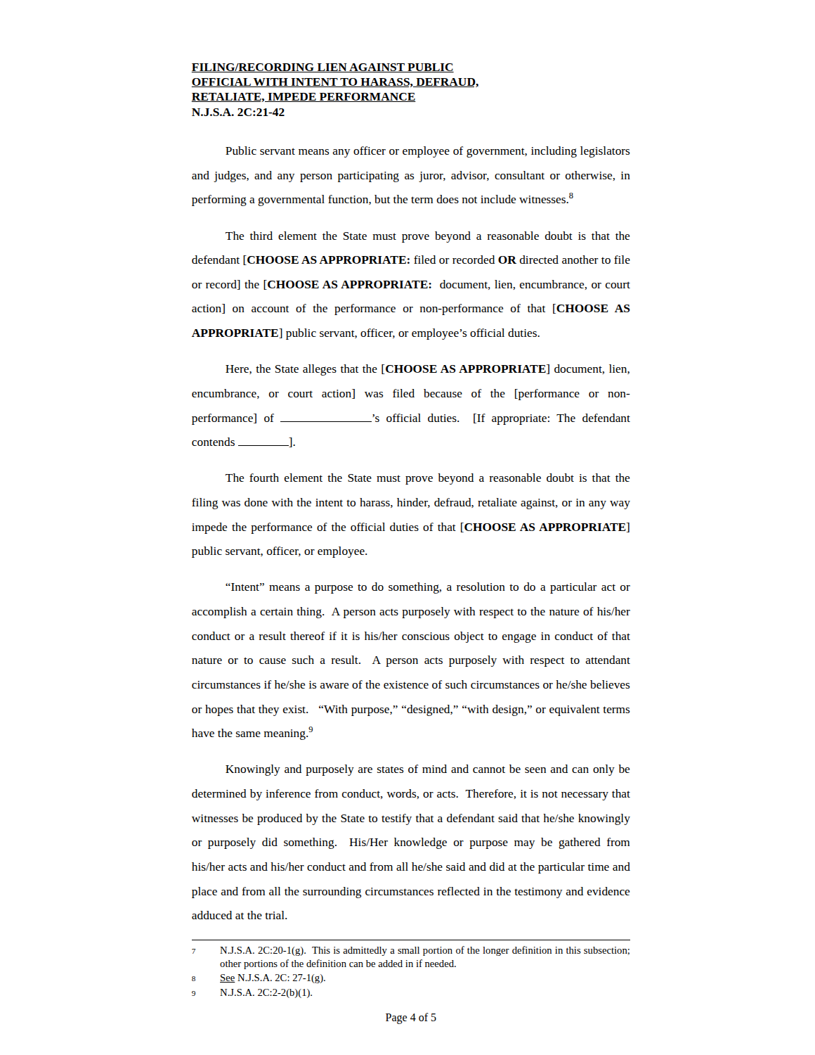Filing/Recording Lien Against Public
Official With Intent to Harass, Defraud,
Retaliate, Impede Performance
N.J.S.A. 2C:21-42
Public servant means any officer or employee of government, including legislators and judges, and any person participating as juror, advisor, consultant or otherwise, in performing a governmental function, but the term does not include witnesses.8
The third element the State must prove beyond a reasonable doubt is that the defendant [CHOOSE AS APPROPRIATE: filed or recorded OR directed another to file or record] the [CHOOSE AS APPROPRIATE: document, lien, encumbrance, or court action] on account of the performance or non-performance of that [CHOOSE AS APPROPRIATE] public servant, officer, or employee’s official duties.
Here, the State alleges that the [CHOOSE AS APPROPRIATE] document, lien, encumbrance, or court action] was filed because of the [performance or non-performance] of ’s official duties. [If appropriate: The defendant contends ].
The fourth element the State must prove beyond a reasonable doubt is that the filing was done with the intent to harass, hinder, defraud, retaliate against, or in any way impede the performance of the official duties of that [CHOOSE AS APPROPRIATE] public servant, officer, or employee.
“Intent” means a purpose to do something, a resolution to do a particular act or accomplish a certain thing. A person acts purposely with respect to the nature of his/her conduct or a result thereof if it is his/her conscious object to engage in conduct of that nature or to cause such a result. A person acts purposely with respect to attendant circumstances if he/she is aware of the existence of such circumstances or he/she believes or hopes that they exist. “With purpose,” “designed,” “with design,” or equivalent terms have the same meaning.9
Knowingly and purposely are states of mind and cannot be seen and can only be determined by inference from conduct, words, or acts. Therefore, it is not necessary that witnesses be produced by the State to testify that a defendant said that he/she knowingly or purposely did something. His/Her knowledge or purpose may be gathered from his/her acts and his/her conduct and from all he/she said and did at the particular time and place and from all the surrounding circumstances reflected in the testimony and evidence adduced at the trial.
7 N.J.S.A. 2C:20-1(g). This is admittedly a small portion of the longer definition in this subsection; other portions of the definition can be added in if needed.
8 See N.J.S.A. 2C: 27-1(g).
9 N.J.S.A. 2C:2-2(b)(1).
Page 4 of 5